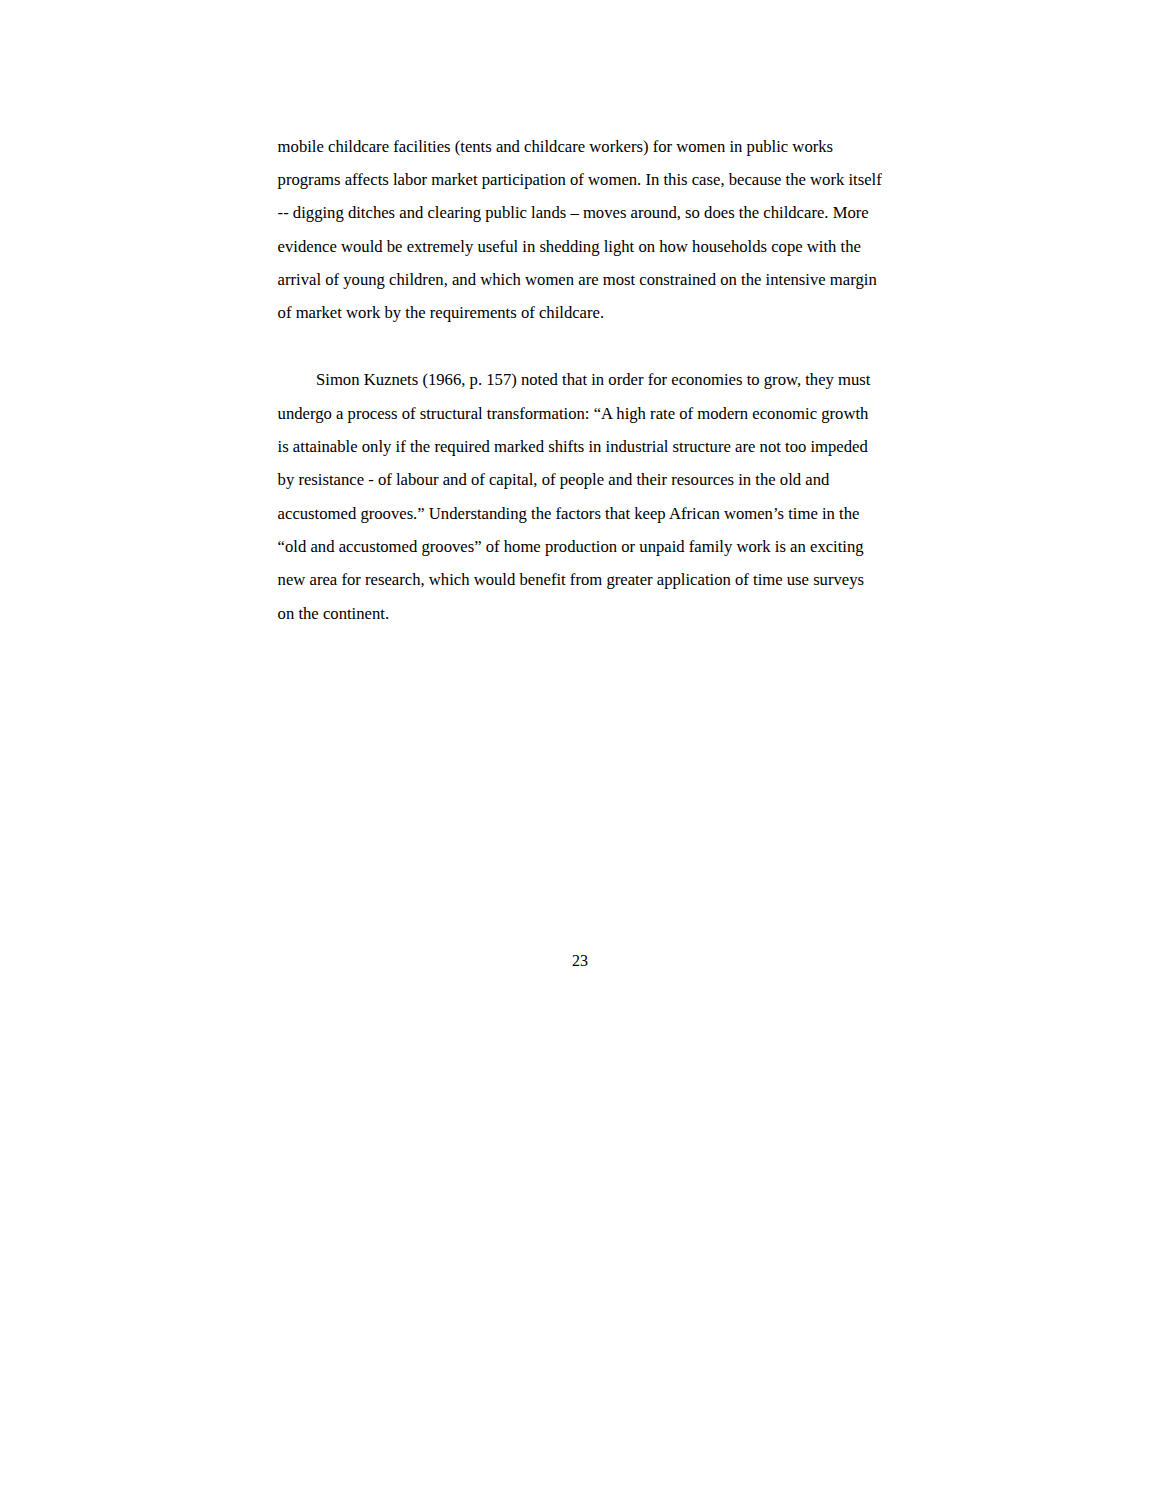mobile childcare facilities (tents and childcare workers) for women in public works programs affects labor market participation of women. In this case, because the work itself -- digging ditches and clearing public lands – moves around, so does the childcare. More evidence would be extremely useful in shedding light on how households cope with the arrival of young children, and which women are most constrained on the intensive margin of market work by the requirements of childcare.
Simon Kuznets (1966, p. 157) noted that in order for economies to grow, they must undergo a process of structural transformation: “A high rate of modern economic growth is attainable only if the required marked shifts in industrial structure are not too impeded by resistance - of labour and of capital, of people and their resources in the old and accustomed grooves.” Understanding the factors that keep African women’s time in the “old and accustomed grooves” of home production or unpaid family work is an exciting new area for research, which would benefit from greater application of time use surveys on the continent.
23